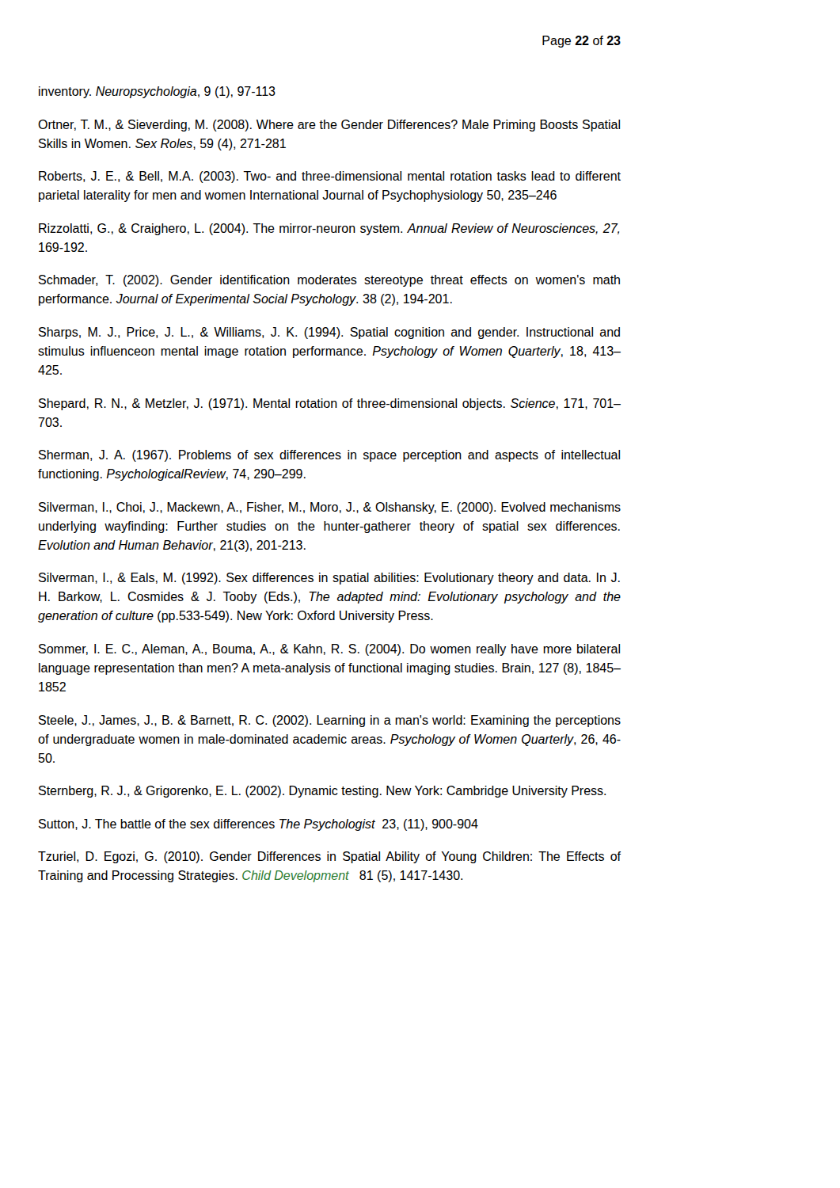Page 22 of 23
inventory. Neuropsychologia, 9 (1), 97-113
Ortner, T. M., & Sieverding, M. (2008). Where are the Gender Differences? Male Priming Boosts Spatial Skills in Women. Sex Roles, 59 (4), 271-281
Roberts, J. E., & Bell, M.A. (2003). Two- and three-dimensional mental rotation tasks lead to different parietal laterality for men and women International Journal of Psychophysiology 50, 235–246
Rizzolatti, G., & Craighero, L. (2004). The mirror-neuron system. Annual Review of Neurosciences, 27, 169-192.
Schmader, T. (2002). Gender identification moderates stereotype threat effects on women's math performance. Journal of Experimental Social Psychology. 38 (2), 194-201.
Sharps, M. J., Price, J. L., & Williams, J. K. (1994). Spatial cognition and gender. Instructional and stimulus influenceon mental image rotation performance. Psychology of Women Quarterly, 18, 413–425.
Shepard, R. N., & Metzler, J. (1971). Mental rotation of three-dimensional objects. Science, 171, 701–703.
Sherman, J. A. (1967). Problems of sex differences in space perception and aspects of intellectual functioning. PsychologicalReview, 74, 290–299.
Silverman, I., Choi, J., Mackewn, A., Fisher, M., Moro, J., & Olshansky, E. (2000). Evolved mechanisms underlying wayfinding: Further studies on the hunter-gatherer theory of spatial sex differences. Evolution and Human Behavior, 21(3), 201-213.
Silverman, I., & Eals, M. (1992). Sex differences in spatial abilities: Evolutionary theory and data. In J. H. Barkow, L. Cosmides & J. Tooby (Eds.), The adapted mind: Evolutionary psychology and the generation of culture (pp.533-549). New York: Oxford University Press.
Sommer, I. E. C., Aleman, A., Bouma, A., & Kahn, R. S. (2004). Do women really have more bilateral language representation than men? A meta-analysis of functional imaging studies. Brain, 127 (8), 1845–1852
Steele, J., James, J., B. & Barnett, R. C. (2002). Learning in a man's world: Examining the perceptions of undergraduate women in male-dominated academic areas. Psychology of Women Quarterly, 26, 46-50.
Sternberg, R. J., & Grigorenko, E. L. (2002). Dynamic testing. New York: Cambridge University Press.
Sutton, J. The battle of the sex differences The Psychologist 23, (11), 900-904
Tzuriel, D. Egozi, G. (2010). Gender Differences in Spatial Ability of Young Children: The Effects of Training and Processing Strategies. Child Development 81 (5), 1417-1430.